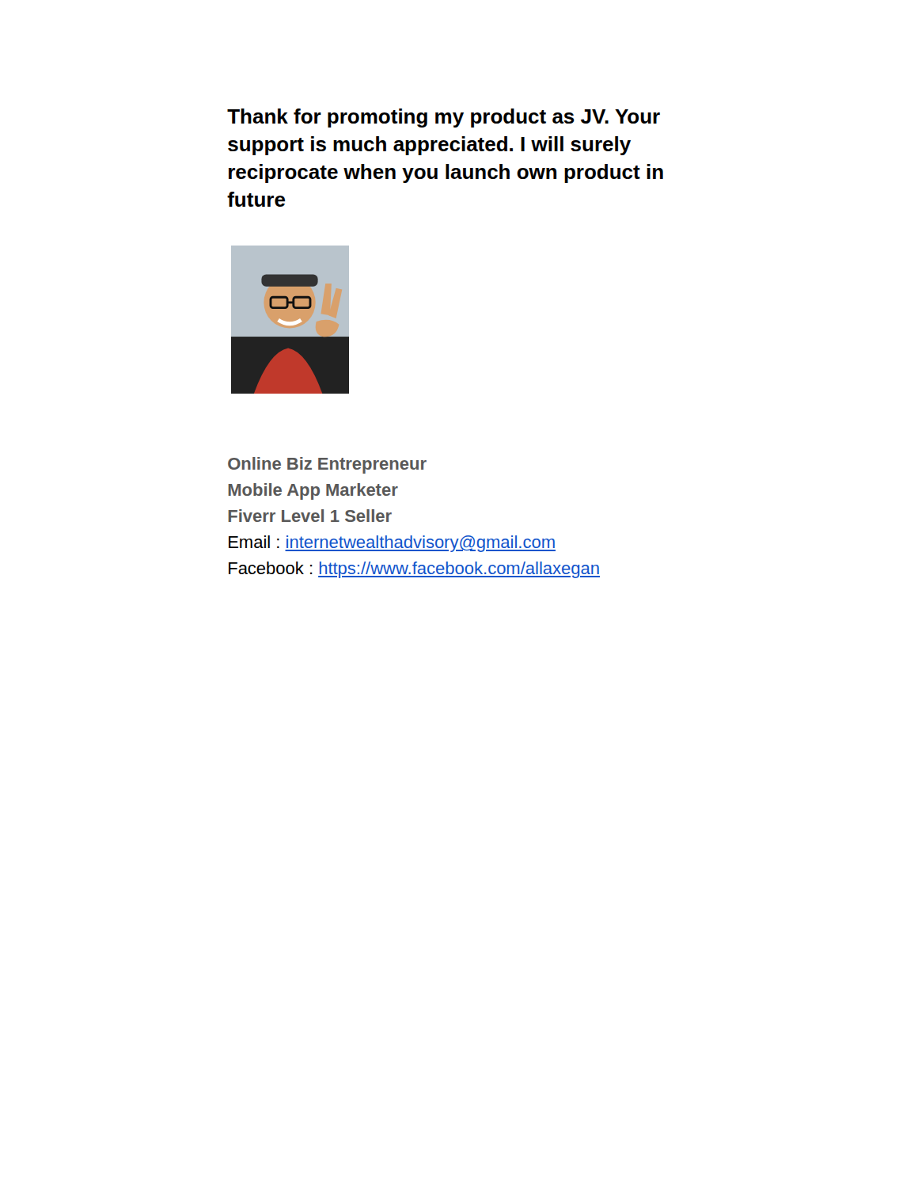Thank for promoting my product as JV. Your support is much appreciated. I will surely reciprocate when you launch own product in future
Online Biz Entrepreneur
Mobile App Marketer
Fiverr Level 1 Seller
Email : internetwealthadvisory@gmail.com
Facebook : https://www.facebook.com/allaxegan